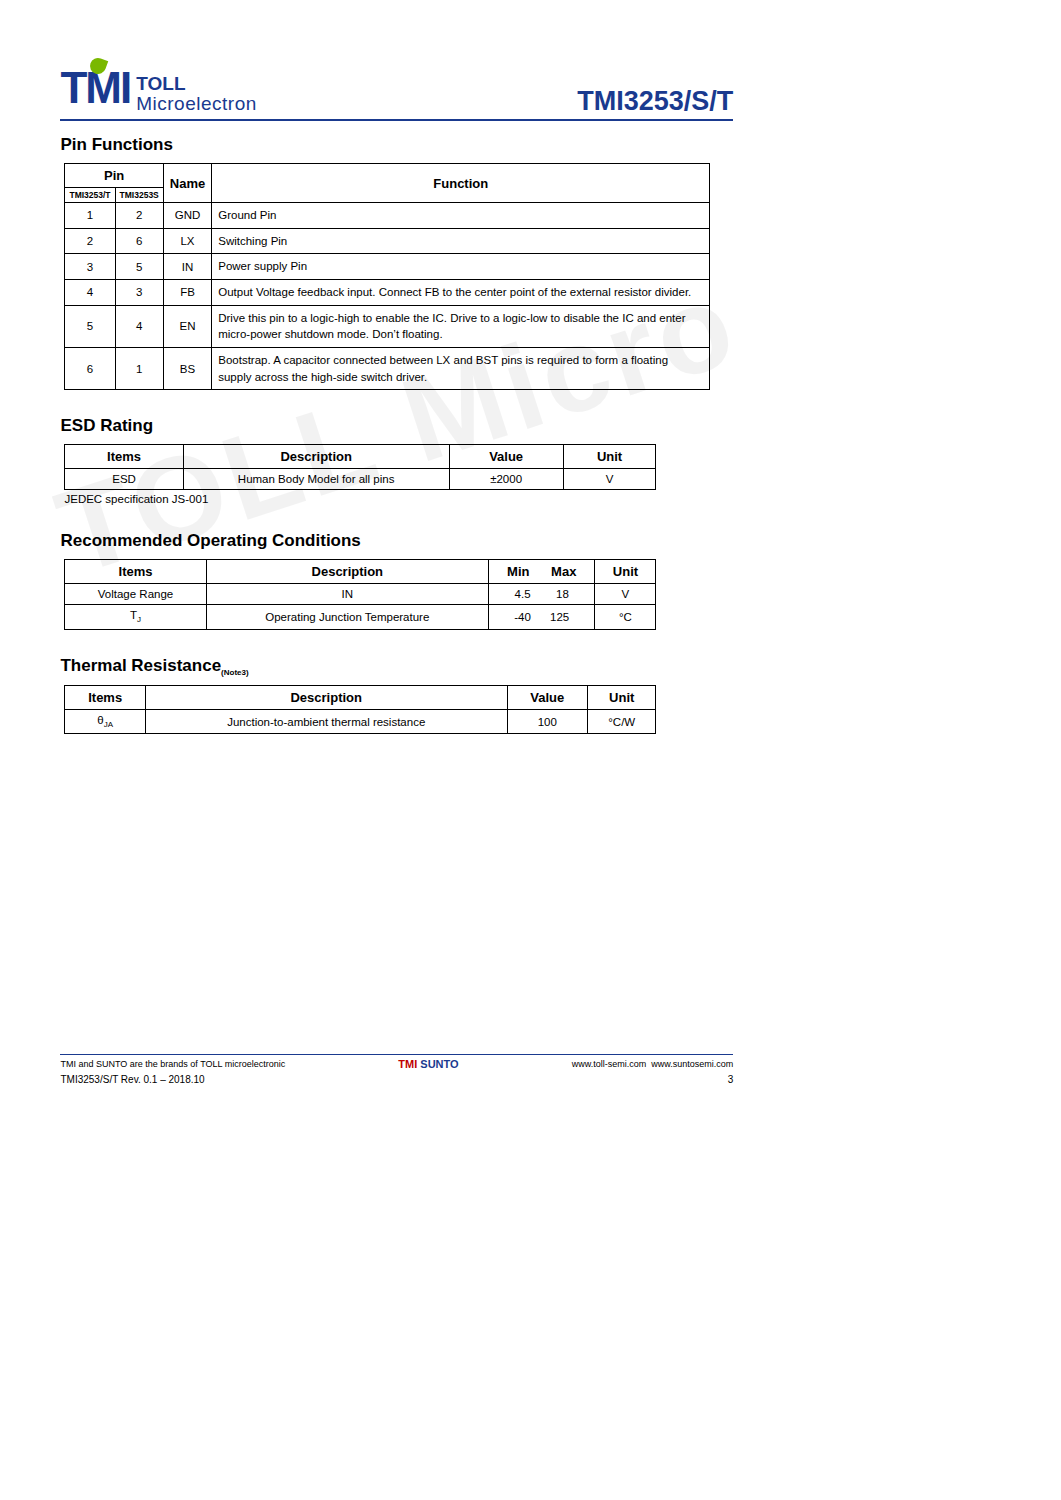TOLL Micro
TMI
TOLL
Microelectron
TMI3253/S/T
Pin Functions
| Pin | Name | Function |
| --- | --- | --- |
| TMI3253/T | TMI3253S |
| 1 | 2 | GND | Ground Pin |
| 2 | 6 | LX | Switching Pin |
| 3 | 5 | IN | Power supply Pin |
| 4 | 3 | FB | Output Voltage feedback input. Connect FB to the center point of the external resistor divider. |
| 5 | 4 | EN | Drive this pin to a logic-high to enable the IC. Drive to a logic-low to disable the IC and enter micro-power shutdown mode. Don’t floating. |
| 6 | 1 | BS | Bootstrap. A capacitor connected between LX and BST pins is required to form a floating supply across the high-side switch driver. |
ESD Rating
| Items | Description | Value | Unit |
| --- | --- | --- | --- |
| ESD | Human Body Model for all pins | ±2000 | V |
JEDEC specification JS-001
Recommended Operating Conditions
| Items | Description | Min Max | Unit |
| --- | --- | --- | --- |
| Voltage Range | IN | 4.5 18 | V |
| T J | Operating Junction Temperature | -40 125 | °C |
Thermal Resistance(Note3)
| Items | Description | Value | Unit |
| --- | --- | --- | --- |
| θ JA | Junction-to-ambient thermal resistance | 100 | °C/W |
TMI and SUNTO are the brands of TOLL microelectronic
TMI SUNTO
www.toll-semi.com www.suntosemi.com
TMI3253/S/T Rev. 0.1 – 2018.10
3